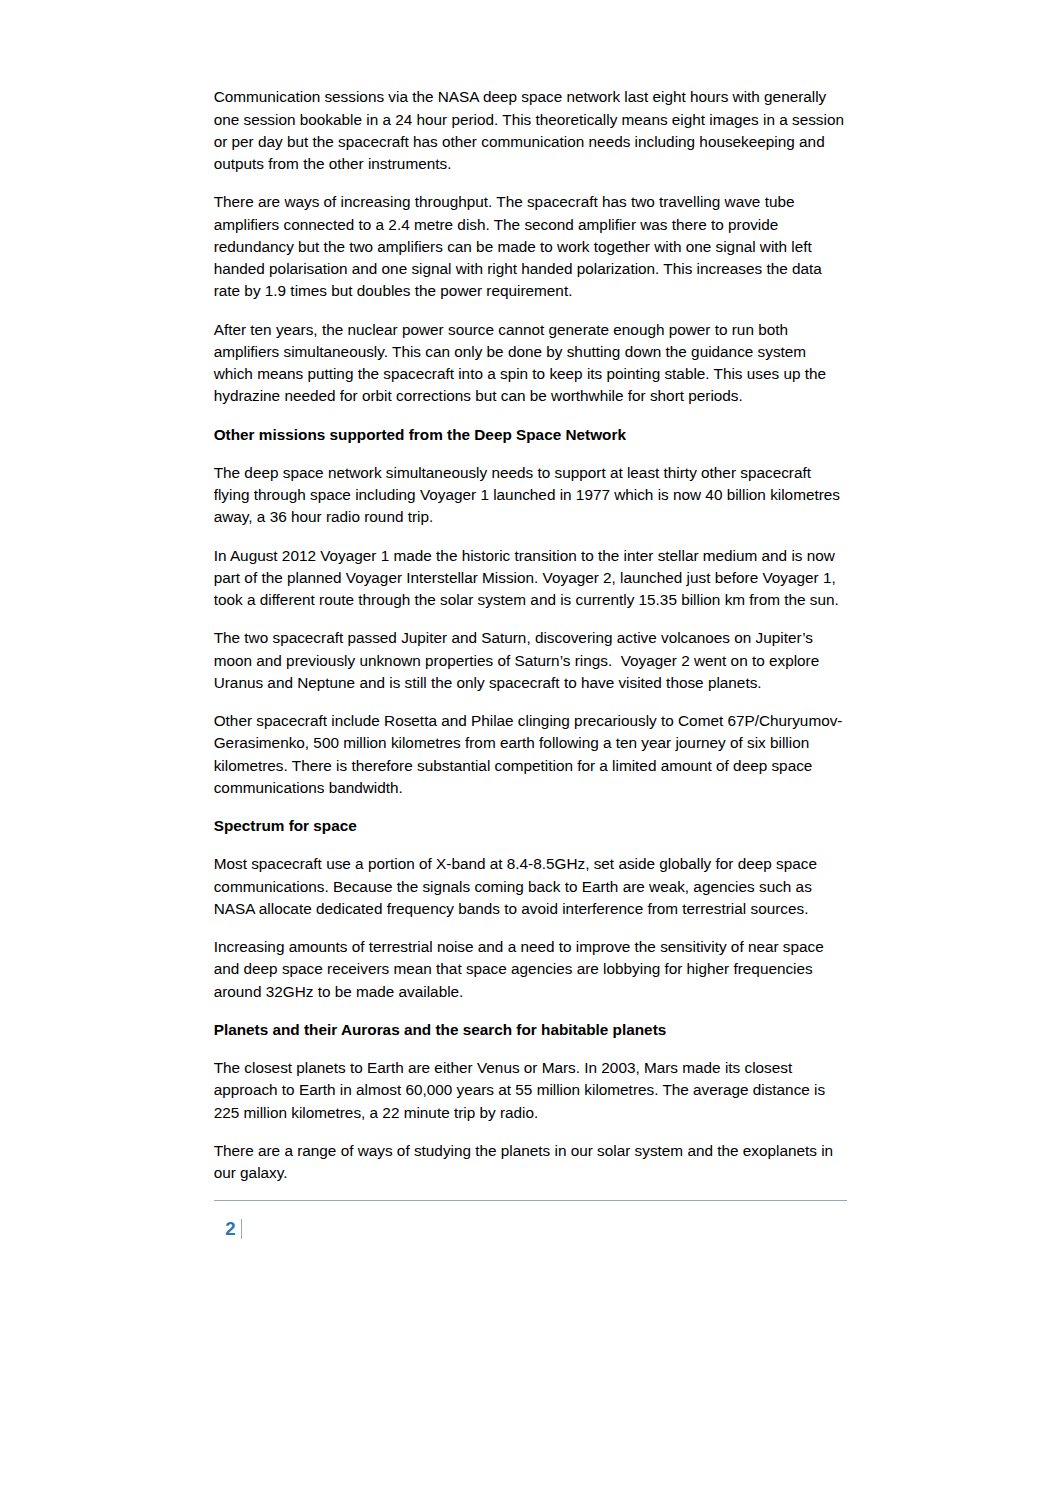Communication sessions via the NASA deep space network last eight hours with generally one session bookable in a 24 hour period. This theoretically means eight images in a session or per day but the spacecraft has other communication needs including housekeeping and outputs from the other instruments.
There are ways of increasing throughput. The spacecraft has two travelling wave tube amplifiers connected to a 2.4 metre dish. The second amplifier was there to provide redundancy but the two amplifiers can be made to work together with one signal with left handed polarisation and one signal with right handed polarization. This increases the data rate by 1.9 times but doubles the power requirement.
After ten years, the nuclear power source cannot generate enough power to run both amplifiers simultaneously. This can only be done by shutting down the guidance system which means putting the spacecraft into a spin to keep its pointing stable. This uses up the hydrazine needed for orbit corrections but can be worthwhile for short periods.
Other missions supported from the Deep Space Network
The deep space network simultaneously needs to support at least thirty other spacecraft flying through space including Voyager 1 launched in 1977 which is now 40 billion kilometres away, a 36 hour radio round trip.
In August 2012 Voyager 1 made the historic transition to the inter stellar medium and is now part of the planned Voyager Interstellar Mission. Voyager 2, launched just before Voyager 1, took a different route through the solar system and is currently 15.35 billion km from the sun.
The two spacecraft passed Jupiter and Saturn, discovering active volcanoes on Jupiter’s moon and previously unknown properties of Saturn’s rings. Voyager 2 went on to explore Uranus and Neptune and is still the only spacecraft to have visited those planets.
Other spacecraft include Rosetta and Philae clinging precariously to Comet 67P/Churyumov-Gerasimenko, 500 million kilometres from earth following a ten year journey of six billion kilometres. There is therefore substantial competition for a limited amount of deep space communications bandwidth.
Spectrum for space
Most spacecraft use a portion of X-band at 8.4-8.5GHz, set aside globally for deep space communications. Because the signals coming back to Earth are weak, agencies such as NASA allocate dedicated frequency bands to avoid interference from terrestrial sources.
Increasing amounts of terrestrial noise and a need to improve the sensitivity of near space and deep space receivers mean that space agencies are lobbying for higher frequencies around 32GHz to be made available.
Planets and their Auroras and the search for habitable planets
The closest planets to Earth are either Venus or Mars. In 2003, Mars made its closest approach to Earth in almost 60,000 years at 55 million kilometres. The average distance is 225 million kilometres, a 22 minute trip by radio.
There are a range of ways of studying the planets in our solar system and the exoplanets in our galaxy.
2